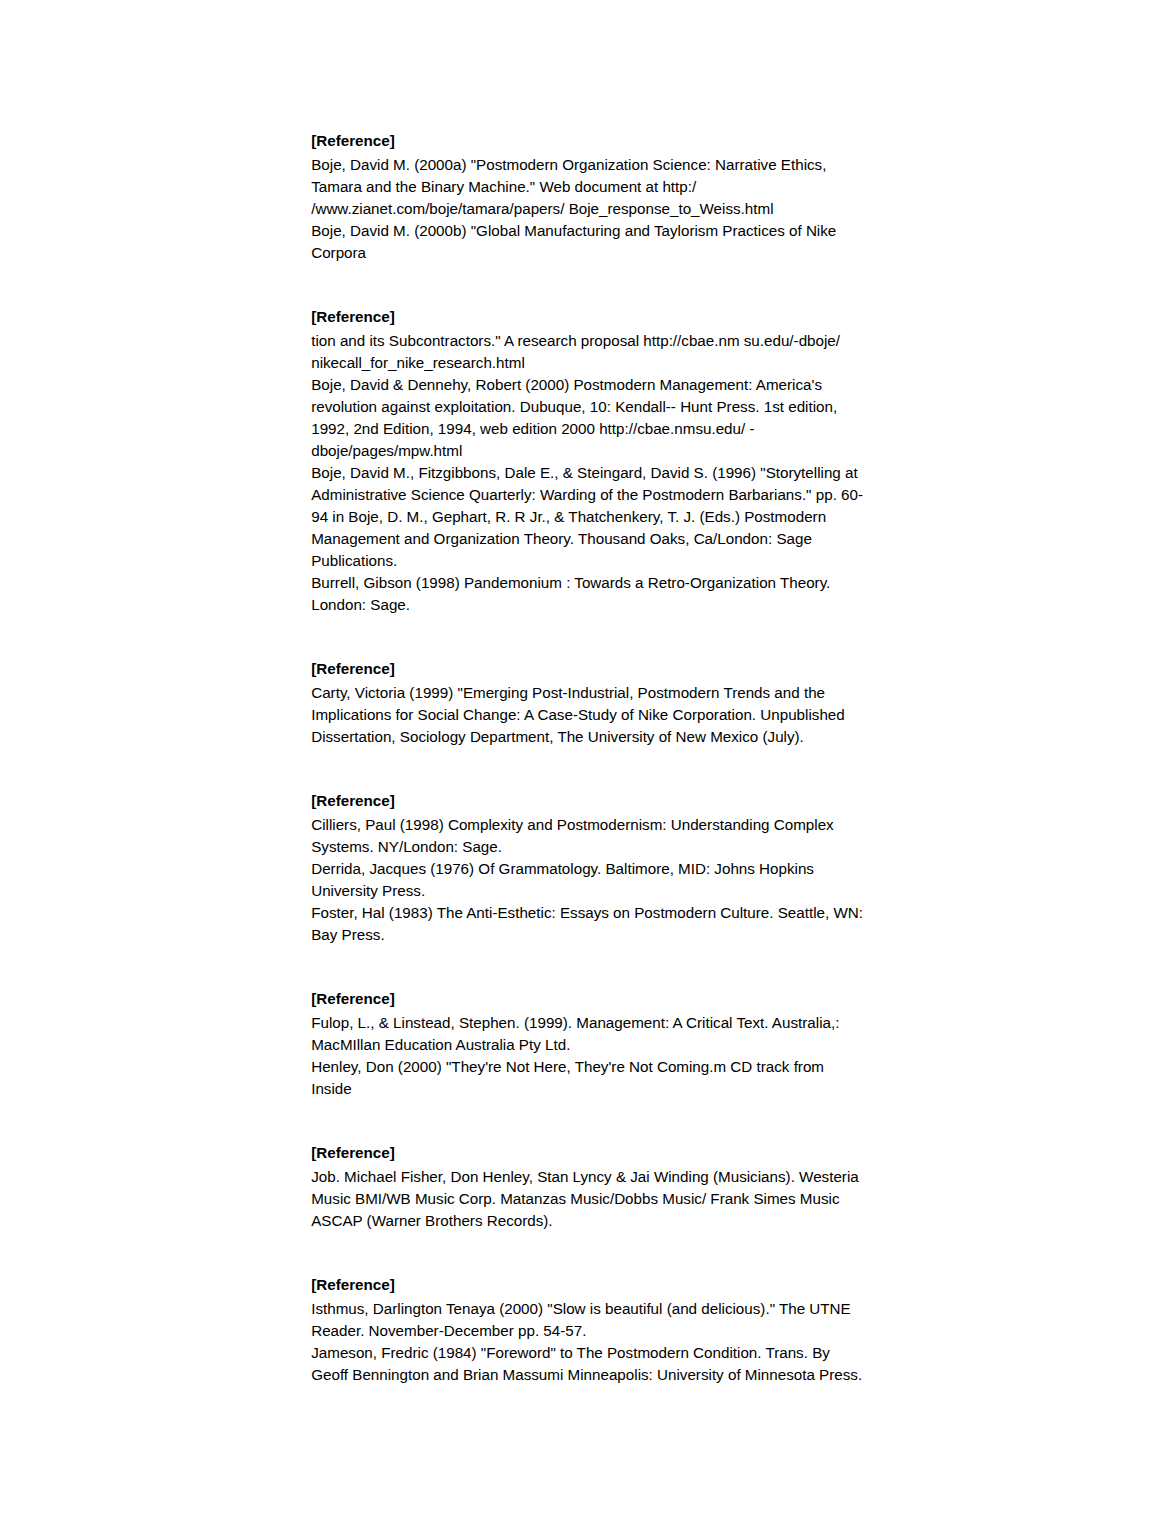[Reference]
Boje, David M. (2000a) "Postmodern Organization Science: Narrative Ethics, Tamara and the Binary Machine." Web document at http:/ /www.zianet.com/boje/tamara/papers/ Boje_response_to_Weiss.html
Boje, David M. (2000b) "Global Manufacturing and Taylorism Practices of Nike Corpora
[Reference]
tion and its Subcontractors." A research proposal http://cbae.nm su.edu/-dboje/ nikecall_for_nike_research.html
Boje, David & Dennehy, Robert (2000) Postmodern Management: America's revolution against exploitation. Dubuque, 10: Kendall-- Hunt Press. 1st edition, 1992, 2nd Edition, 1994, web edition 2000 http://cbae.nmsu.edu/ -dboje/pages/mpw.html
Boje, David M., Fitzgibbons, Dale E., & Steingard, David S. (1996) "Storytelling at Administrative Science Quarterly: Warding of the Postmodern Barbarians." pp. 60-94 in Boje, D. M., Gephart, R. R Jr., & Thatchenkery, T. J. (Eds.) Postmodern Management and Organization Theory. Thousand Oaks, Ca/London: Sage Publications.
Burrell, Gibson (1998) Pandemonium : Towards a Retro-Organization Theory. London: Sage.
[Reference]
Carty, Victoria (1999) "Emerging Post-Industrial, Postmodern Trends and the Implications for Social Change: A Case-Study of Nike Corporation. Unpublished Dissertation, Sociology Department, The University of New Mexico (July).
[Reference]
Cilliers, Paul (1998) Complexity and Postmodernism: Understanding Complex Systems. NY/London: Sage.
Derrida, Jacques (1976) Of Grammatology. Baltimore, MID: Johns Hopkins University Press.
Foster, Hal (1983) The Anti-Esthetic: Essays on Postmodern Culture. Seattle, WN: Bay Press.
[Reference]
Fulop, L., & Linstead, Stephen. (1999). Management: A Critical Text. Australia,: MacMIllan Education Australia Pty Ltd.
Henley, Don (2000) "They're Not Here, They're Not Coming.m CD track from Inside
[Reference]
Job. Michael Fisher, Don Henley, Stan Lyncy & Jai Winding (Musicians). Westeria Music BMI/WB Music Corp. Matanzas Music/Dobbs Music/ Frank Simes Music ASCAP (Warner Brothers Records).
[Reference]
Isthmus, Darlington Tenaya (2000) "Slow is beautiful (and delicious)." The UTNE Reader. November-December pp. 54-57.
Jameson, Fredric (1984) "Foreword" to The Postmodern Condition. Trans. By Geoff Bennington and Brian Massumi Minneapolis: University of Minnesota Press.